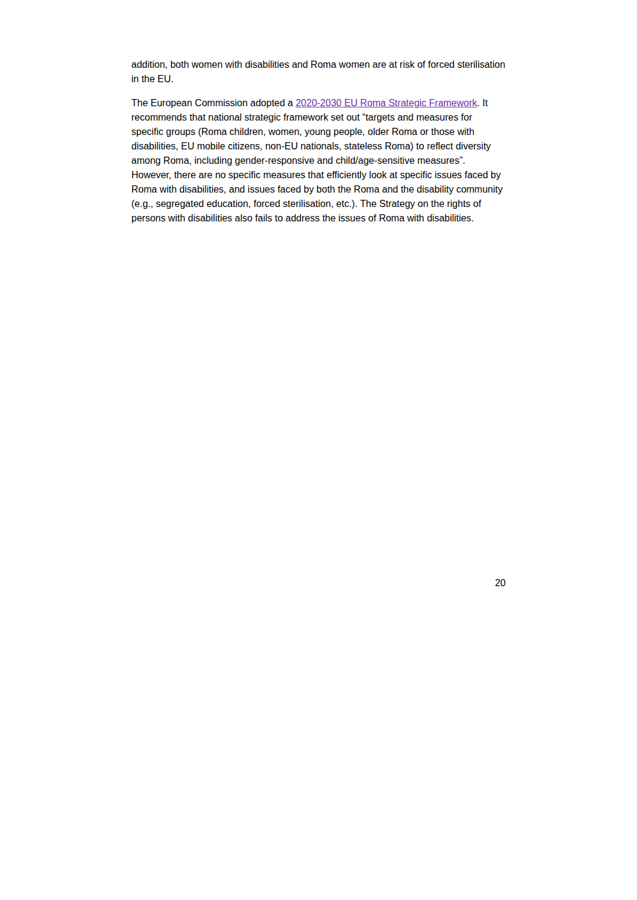addition, both women with disabilities and Roma women are at risk of forced sterilisation in the EU.
The European Commission adopted a 2020-2030 EU Roma Strategic Framework. It recommends that national strategic framework set out “targets and measures for specific groups (Roma children, women, young people, older Roma or those with disabilities, EU mobile citizens, non-EU nationals, stateless Roma) to reflect diversity among Roma, including gender-responsive and child/age-sensitive measures”. However, there are no specific measures that efficiently look at specific issues faced by Roma with disabilities, and issues faced by both the Roma and the disability community (e.g., segregated education, forced sterilisation, etc.). The Strategy on the rights of persons with disabilities also fails to address the issues of Roma with disabilities.
20